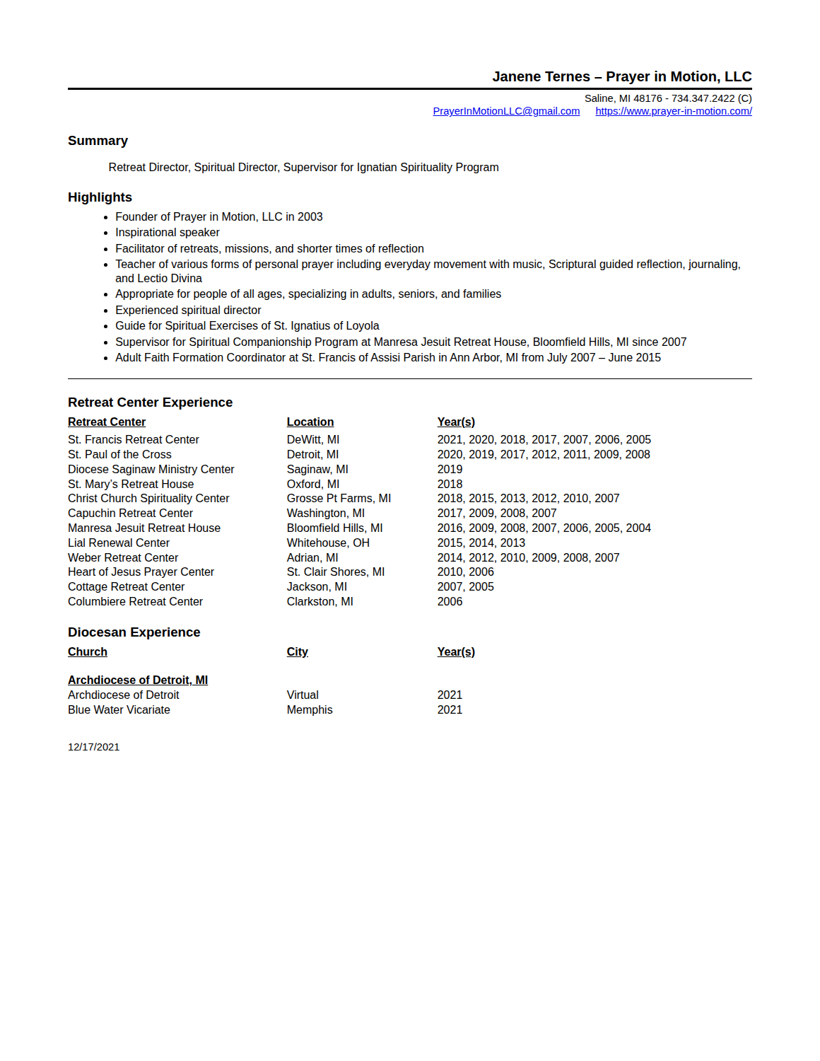Janene Ternes – Prayer in Motion, LLC
Saline, MI 48176 - 734.347.2422 (C)
PrayerInMotionLLC@gmail.com https://www.prayer-in-motion.com/
Summary
Retreat Director, Spiritual Director, Supervisor for Ignatian Spirituality Program
Highlights
Founder of Prayer in Motion, LLC in 2003
Inspirational speaker
Facilitator of retreats, missions, and shorter times of reflection
Teacher of various forms of personal prayer including everyday movement with music, Scriptural guided reflection, journaling, and Lectio Divina
Appropriate for people of all ages, specializing in adults, seniors, and families
Experienced spiritual director
Guide for Spiritual Exercises of St. Ignatius of Loyola
Supervisor for Spiritual Companionship Program at Manresa Jesuit Retreat House, Bloomfield Hills, MI since 2007
Adult Faith Formation Coordinator at St. Francis of Assisi Parish in Ann Arbor, MI from July 2007 – June 2015
Retreat Center Experience
| Retreat Center | Location | Year(s) |
| --- | --- | --- |
| St. Francis Retreat Center | DeWitt, MI | 2021, 2020, 2018, 2017, 2007, 2006, 2005 |
| St. Paul of the Cross | Detroit, MI | 2020, 2019, 2017, 2012, 2011, 2009, 2008 |
| Diocese Saginaw Ministry Center | Saginaw, MI | 2019 |
| St. Mary’s Retreat House | Oxford, MI | 2018 |
| Christ Church Spirituality Center | Grosse Pt Farms, MI | 2018, 2015, 2013, 2012, 2010, 2007 |
| Capuchin Retreat Center | Washington, MI | 2017, 2009, 2008, 2007 |
| Manresa Jesuit Retreat House | Bloomfield Hills, MI | 2016, 2009, 2008, 2007, 2006, 2005, 2004 |
| Lial Renewal Center | Whitehouse, OH | 2015, 2014, 2013 |
| Weber Retreat Center | Adrian, MI | 2014, 2012, 2010, 2009, 2008, 2007 |
| Heart of Jesus Prayer Center | St. Clair Shores, MI | 2010, 2006 |
| Cottage Retreat Center | Jackson, MI | 2007, 2005 |
| Columbiere Retreat Center | Clarkston, MI | 2006 |
Diocesan Experience
| Church | City | Year(s) |
| --- | --- | --- |
| Archdiocese of Detroit, MI |
| Archdiocese of Detroit | Virtual | 2021 |
| Blue Water Vicariate | Memphis | 2021 |
12/17/2021